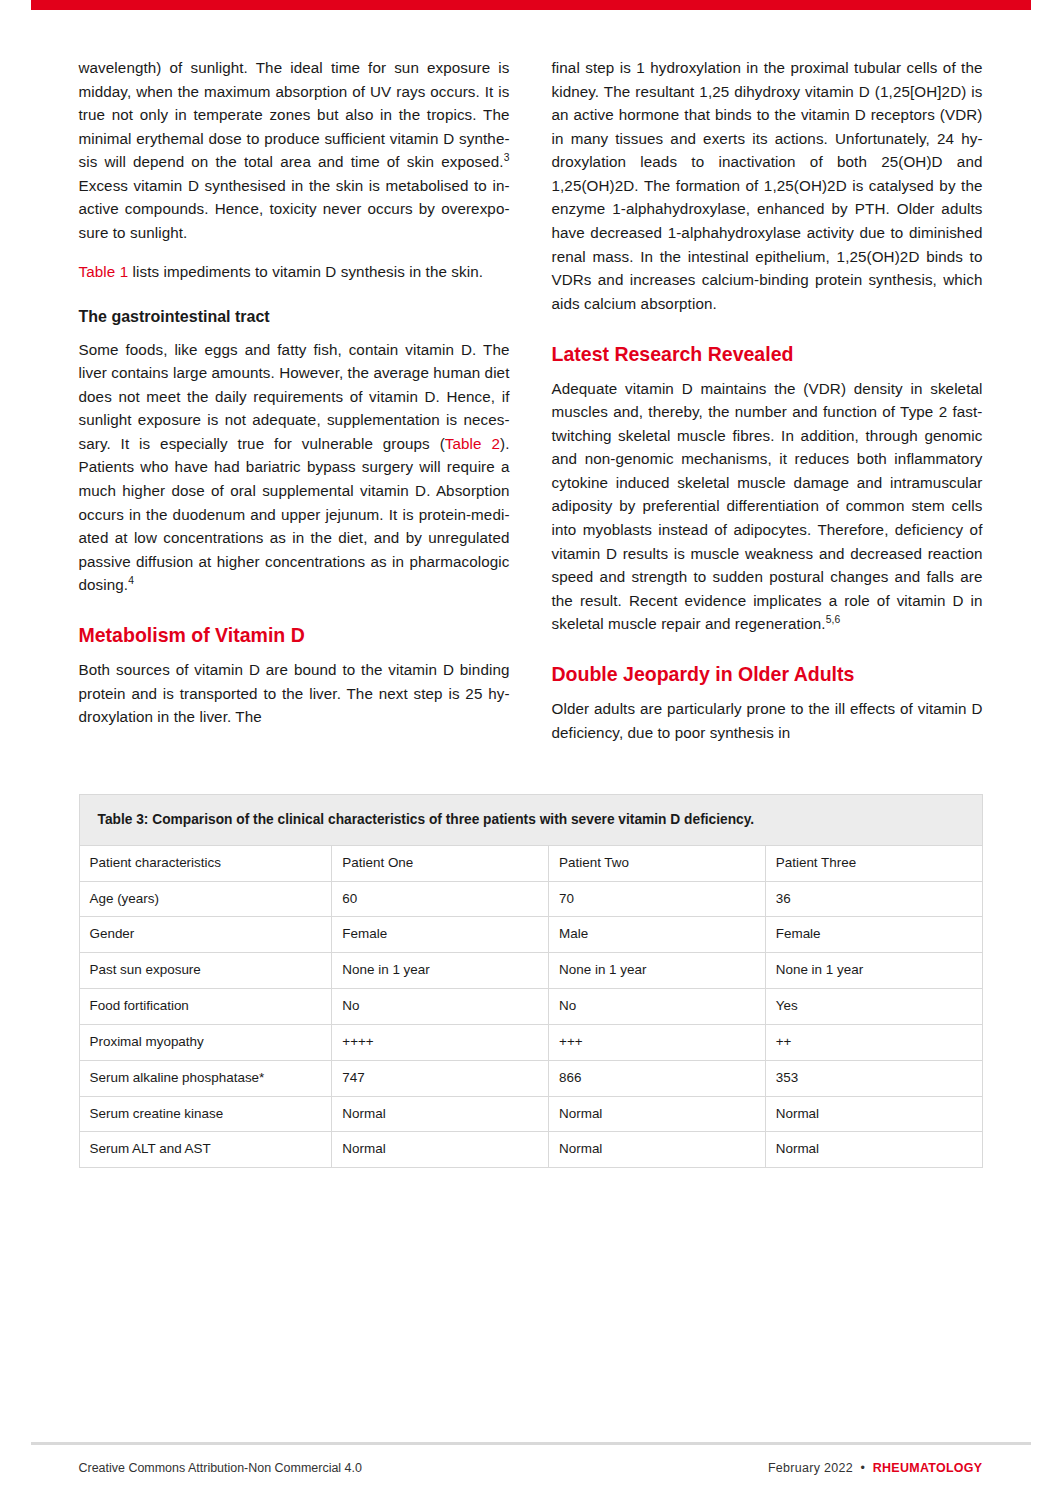wavelength) of sunlight. The ideal time for sun exposure is midday, when the maximum absorption of UV rays occurs. It is true not only in temperate zones but also in the tropics. The minimal erythemal dose to produce sufficient vitamin D synthesis will depend on the total area and time of skin exposed.3 Excess vitamin D synthesised in the skin is metabolised to inactive compounds. Hence, toxicity never occurs by overexposure to sunlight.
Table 1 lists impediments to vitamin D synthesis in the skin.
The gastrointestinal tract
Some foods, like eggs and fatty fish, contain vitamin D. The liver contains large amounts. However, the average human diet does not meet the daily requirements of vitamin D. Hence, if sunlight exposure is not adequate, supplementation is necessary. It is especially true for vulnerable groups (Table 2). Patients who have had bariatric bypass surgery will require a much higher dose of oral supplemental vitamin D. Absorption occurs in the duodenum and upper jejunum. It is protein-mediated at low concentrations as in the diet, and by unregulated passive diffusion at higher concentrations as in pharmacologic dosing.4
Metabolism of Vitamin D
Both sources of vitamin D are bound to the vitamin D binding protein and is transported to the liver. The next step is 25 hydroxylation in the liver. The
final step is 1 hydroxylation in the proximal tubular cells of the kidney. The resultant 1,25 dihydroxy vitamin D (1,25[OH]2D) is an active hormone that binds to the vitamin D receptors (VDR) in many tissues and exerts its actions. Unfortunately, 24 hydroxylation leads to inactivation of both 25(OH)D and 1,25(OH)2D. The formation of 1,25(OH)2D is catalysed by the enzyme 1-alphahydroxylase, enhanced by PTH. Older adults have decreased 1-alphahydroxylase activity due to diminished renal mass. In the intestinal epithelium, 1,25(OH)2D binds to VDRs and increases calcium-binding protein synthesis, which aids calcium absorption.
Latest Research Revealed
Adequate vitamin D maintains the (VDR) density in skeletal muscles and, thereby, the number and function of Type 2 fast-twitching skeletal muscle fibres. In addition, through genomic and non-genomic mechanisms, it reduces both inflammatory cytokine induced skeletal muscle damage and intramuscular adiposity by preferential differentiation of common stem cells into myoblasts instead of adipocytes. Therefore, deficiency of vitamin D results is muscle weakness and decreased reaction speed and strength to sudden postural changes and falls are the result. Recent evidence implicates a role of vitamin D in skeletal muscle repair and regeneration.5,6
Double Jeopardy in Older Adults
Older adults are particularly prone to the ill effects of vitamin D deficiency, due to poor synthesis in
Table 3: Comparison of the clinical characteristics of three patients with severe vitamin D deficiency.
| Patient characteristics | Patient One | Patient Two | Patient Three |
| --- | --- | --- | --- |
| Age (years) | 60 | 70 | 36 |
| Gender | Female | Male | Female |
| Past sun exposure | None in 1 year | None in 1 year | None in 1 year |
| Food fortification | No | No | Yes |
| Proximal myopathy | ++++ | +++ | ++ |
| Serum alkaline phosphatase* | 747 | 866 | 353 |
| Serum creatine kinase | Normal | Normal | Normal |
| Serum ALT and AST | Normal | Normal | Normal |
Creative Commons Attribution-Non Commercial 4.0
February 2022 • RHEUMATOLOGY